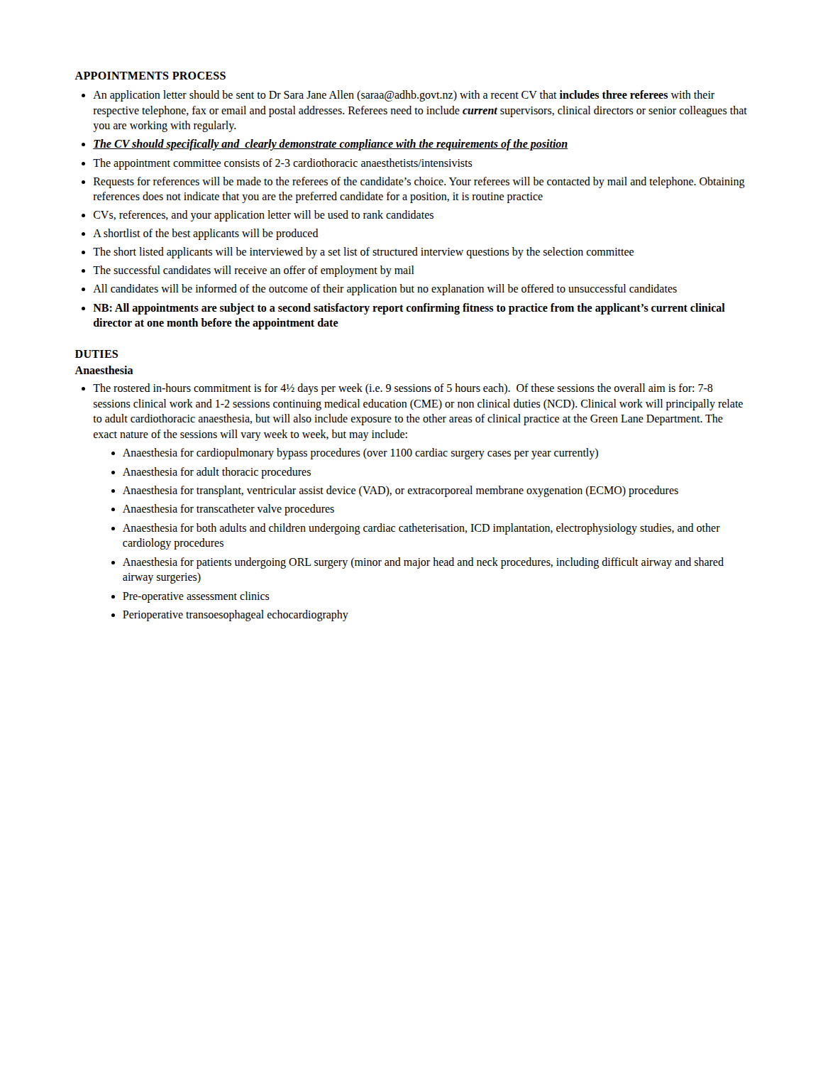APPOINTMENTS PROCESS
An application letter should be sent to Dr Sara Jane Allen (saraa@adhb.govt.nz) with a recent CV that includes three referees with their respective telephone, fax or email and postal addresses. Referees need to include current supervisors, clinical directors or senior colleagues that you are working with regularly.
The CV should specifically and clearly demonstrate compliance with the requirements of the position
The appointment committee consists of 2-3 cardiothoracic anaesthetists/intensivists
Requests for references will be made to the referees of the candidate’s choice. Your referees will be contacted by mail and telephone. Obtaining references does not indicate that you are the preferred candidate for a position, it is routine practice
CVs, references, and your application letter will be used to rank candidates
A shortlist of the best applicants will be produced
The short listed applicants will be interviewed by a set list of structured interview questions by the selection committee
The successful candidates will receive an offer of employment by mail
All candidates will be informed of the outcome of their application but no explanation will be offered to unsuccessful candidates
NB: All appointments are subject to a second satisfactory report confirming fitness to practice from the applicant’s current clinical director at one month before the appointment date
DUTIES
Anaesthesia
The rostered in-hours commitment is for 4½ days per week (i.e. 9 sessions of 5 hours each). Of these sessions the overall aim is for: 7-8 sessions clinical work and 1-2 sessions continuing medical education (CME) or non clinical duties (NCD). Clinical work will principally relate to adult cardiothoracic anaesthesia, but will also include exposure to the other areas of clinical practice at the Green Lane Department. The exact nature of the sessions will vary week to week, but may include:
Anaesthesia for cardiopulmonary bypass procedures (over 1100 cardiac surgery cases per year currently)
Anaesthesia for adult thoracic procedures
Anaesthesia for transplant, ventricular assist device (VAD), or extracorporeal membrane oxygenation (ECMO) procedures
Anaesthesia for transcatheter valve procedures
Anaesthesia for both adults and children undergoing cardiac catheterisation, ICD implantation, electrophysiology studies, and other cardiology procedures
Anaesthesia for patients undergoing ORL surgery (minor and major head and neck procedures, including difficult airway and shared airway surgeries)
Pre-operative assessment clinics
Perioperative transoesophageal echocardiography